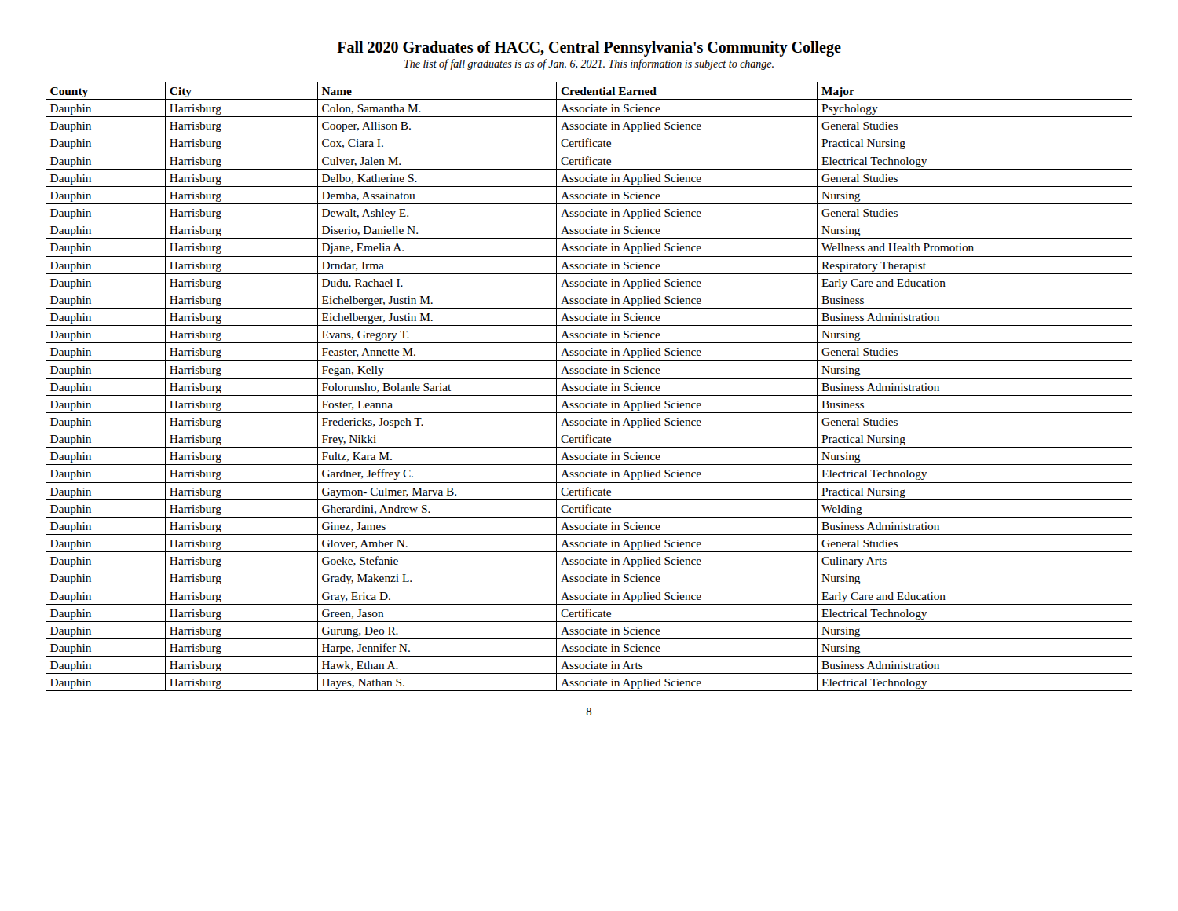Fall 2020 Graduates of HACC, Central Pennsylvania's Community College
The list of fall graduates is as of Jan. 6, 2021. This information is subject to change.
| County | City | Name | Credential Earned | Major |
| --- | --- | --- | --- | --- |
| Dauphin | Harrisburg | Colon, Samantha M. | Associate in Science | Psychology |
| Dauphin | Harrisburg | Cooper, Allison B. | Associate in Applied Science | General Studies |
| Dauphin | Harrisburg | Cox, Ciara I. | Certificate | Practical Nursing |
| Dauphin | Harrisburg | Culver, Jalen M. | Certificate | Electrical Technology |
| Dauphin | Harrisburg | Delbo, Katherine S. | Associate in Applied Science | General Studies |
| Dauphin | Harrisburg | Demba, Assainatou | Associate in Science | Nursing |
| Dauphin | Harrisburg | Dewalt, Ashley E. | Associate in Applied Science | General Studies |
| Dauphin | Harrisburg | Diserio, Danielle N. | Associate in Science | Nursing |
| Dauphin | Harrisburg | Djane, Emelia A. | Associate in Applied Science | Wellness and Health Promotion |
| Dauphin | Harrisburg | Drndar, Irma | Associate in Science | Respiratory Therapist |
| Dauphin | Harrisburg | Dudu, Rachael I. | Associate in Applied Science | Early Care and Education |
| Dauphin | Harrisburg | Eichelberger, Justin M. | Associate in Applied Science | Business |
| Dauphin | Harrisburg | Eichelberger, Justin M. | Associate in Science | Business Administration |
| Dauphin | Harrisburg | Evans, Gregory T. | Associate in Science | Nursing |
| Dauphin | Harrisburg | Feaster, Annette M. | Associate in Applied Science | General Studies |
| Dauphin | Harrisburg | Fegan, Kelly | Associate in Science | Nursing |
| Dauphin | Harrisburg | Folorunsho, Bolanle Sariat | Associate in Science | Business Administration |
| Dauphin | Harrisburg | Foster, Leanna | Associate in Applied Science | Business |
| Dauphin | Harrisburg | Fredericks, Jospeh T. | Associate in Applied Science | General Studies |
| Dauphin | Harrisburg | Frey, Nikki | Certificate | Practical Nursing |
| Dauphin | Harrisburg | Fultz, Kara M. | Associate in Science | Nursing |
| Dauphin | Harrisburg | Gardner, Jeffrey C. | Associate in Applied Science | Electrical Technology |
| Dauphin | Harrisburg | Gaymon- Culmer, Marva B. | Certificate | Practical Nursing |
| Dauphin | Harrisburg | Gherardini, Andrew S. | Certificate | Welding |
| Dauphin | Harrisburg | Ginez, James | Associate in Science | Business Administration |
| Dauphin | Harrisburg | Glover, Amber N. | Associate in Applied Science | General Studies |
| Dauphin | Harrisburg | Goeke, Stefanie | Associate in Applied Science | Culinary Arts |
| Dauphin | Harrisburg | Grady, Makenzi L. | Associate in Science | Nursing |
| Dauphin | Harrisburg | Gray, Erica D. | Associate in Applied Science | Early Care and Education |
| Dauphin | Harrisburg | Green, Jason | Certificate | Electrical Technology |
| Dauphin | Harrisburg | Gurung, Deo R. | Associate in Science | Nursing |
| Dauphin | Harrisburg | Harpe, Jennifer N. | Associate in Science | Nursing |
| Dauphin | Harrisburg | Hawk, Ethan A. | Associate in Arts | Business Administration |
| Dauphin | Harrisburg | Hayes, Nathan S. | Associate in Applied Science | Electrical Technology |
8